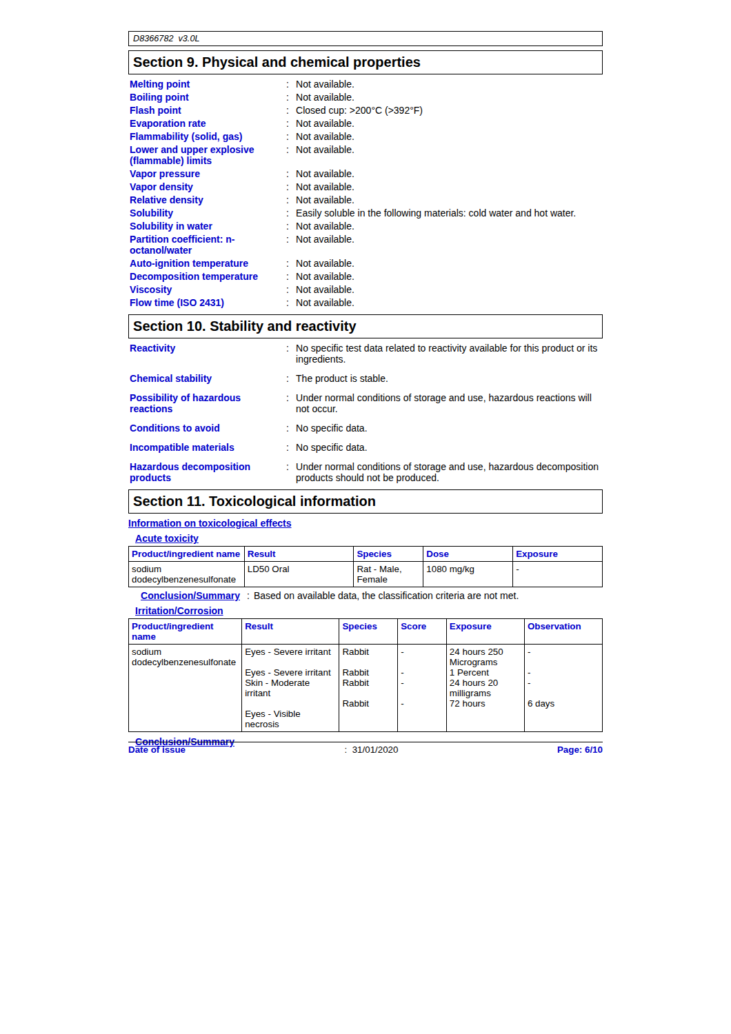D8366782 v3.0L
Section 9. Physical and chemical properties
| Melting point | : | Not available. |
| Boiling point | : | Not available. |
| Flash point | : | Closed cup: >200°C (>392°F) |
| Evaporation rate | : | Not available. |
| Flammability (solid, gas) | : | Not available. |
| Lower and upper explosive (flammable) limits | : | Not available. |
| Vapor pressure | : | Not available. |
| Vapor density | : | Not available. |
| Relative density | : | Not available. |
| Solubility | : | Easily soluble in the following materials: cold water and hot water. |
| Solubility in water | : | Not available. |
| Partition coefficient: n- octanol/water | : | Not available. |
| Auto-ignition temperature | : | Not available. |
| Decomposition temperature | : | Not available. |
| Viscosity | : | Not available. |
| Flow time (ISO 2431) | : | Not available. |
Section 10. Stability and reactivity
| Reactivity | : | No specific test data related to reactivity available for this product or its ingredients. |
| Chemical stability | : | The product is stable. |
| Possibility of hazardous reactions | : | Under normal conditions of storage and use, hazardous reactions will not occur. |
| Conditions to avoid | : | No specific data. |
| Incompatible materials | : | No specific data. |
| Hazardous decomposition products | : | Under normal conditions of storage and use, hazardous decomposition products should not be produced. |
Section 11. Toxicological information
Information on toxicological effects
Acute toxicity
| Product/ingredient name | Result | Species | Dose | Exposure |
| --- | --- | --- | --- | --- |
| sodium dodecylbenzenesulfonate | LD50 Oral | Rat - Male, Female | 1080 mg/kg | - |
Conclusion/Summary : Based on available data, the classification criteria are not met.
Irritation/Corrosion
| Product/ingredient name | Result | Species | Score | Exposure | Observation |
| --- | --- | --- | --- | --- | --- |
| sodium dodecylbenzenesulfonate | Eyes - Severe irritant Eyes - Severe irritant Skin - Moderate irritant Eyes - Visible necrosis | Rabbit Rabbit Rabbit Rabbit | - - - - | 24 hours 250 Micrograms 1 Percent 24 hours 20 milligrams 72 hours | - - - 6 days |
Conclusion/Summary
Date of issue : 31/01/2020 Page: 6/10